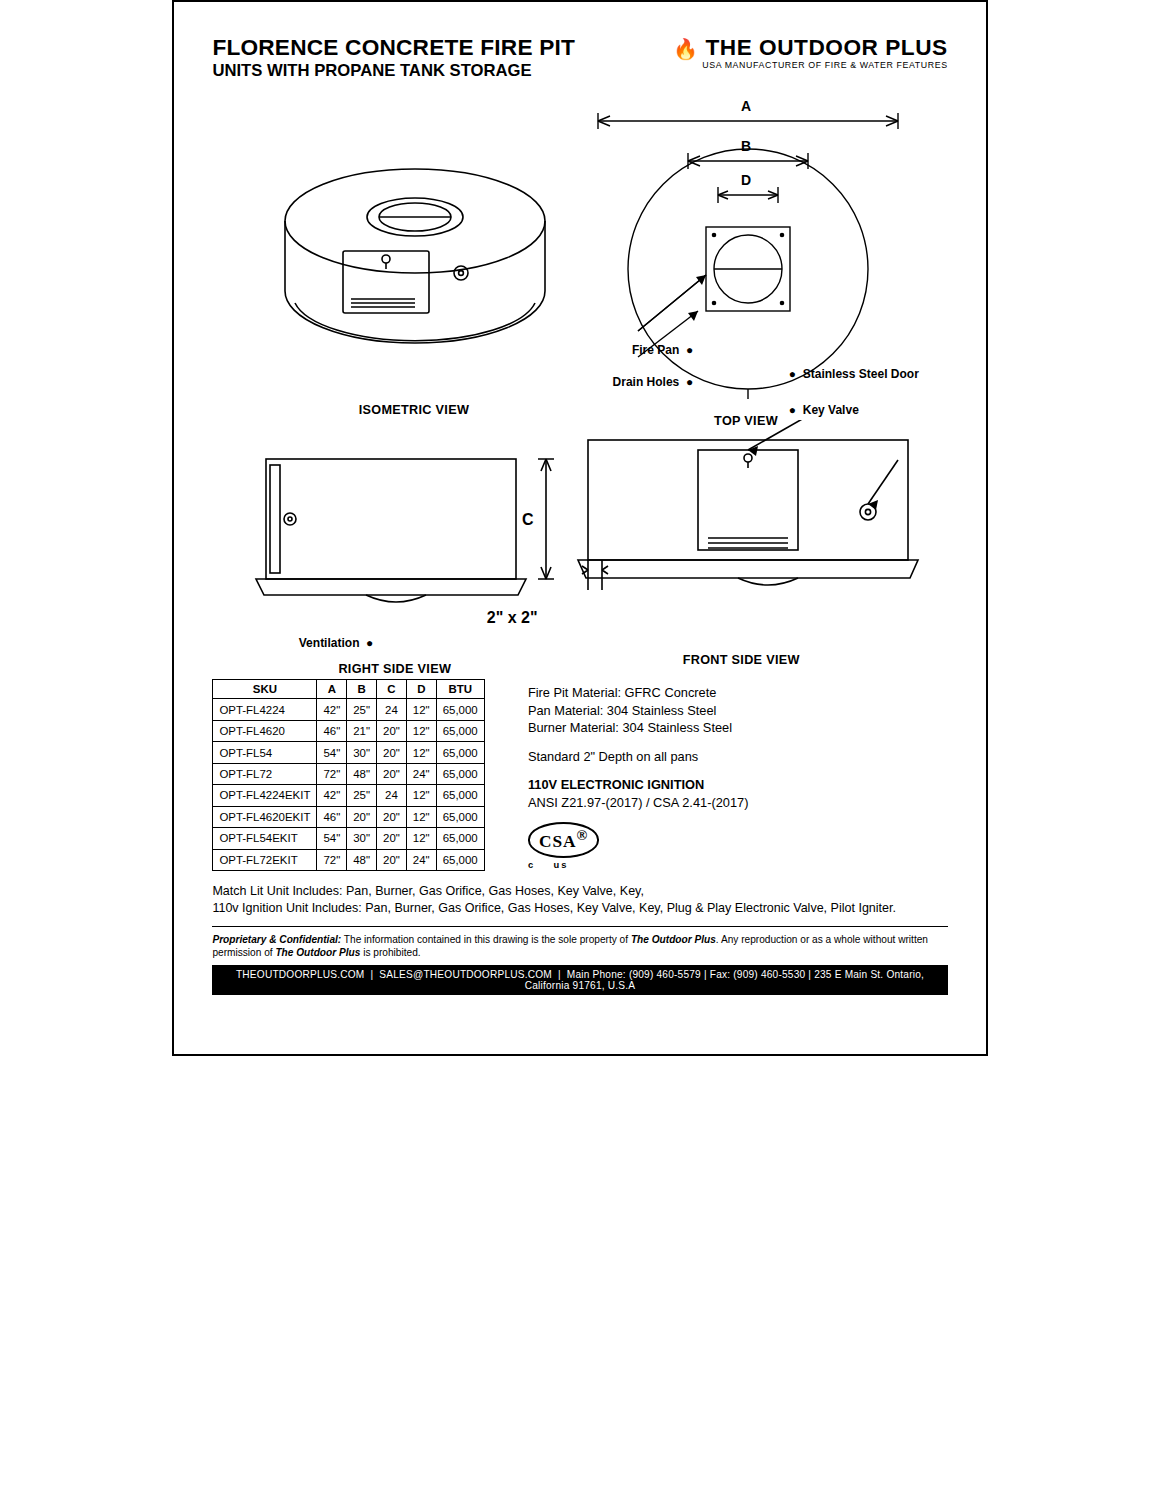FLORENCE CONCRETE FIRE PIT
UNITS WITH PROPANE TANK STORAGE
🔥 THE OUTDOOR PLUS
USA MANUFACTURER OF FIRE & WATER FEATURES
ISOMETRIC VIEW
A B D
Fire Pan ●
Drain Holes ●
TOP VIEW
C
Ventilation ●
RIGHT SIDE VIEW
● Stainless Steel Door
● Key Valve
2" x 2"
FRONT SIDE VIEW
| SKU | A | B | C | D | BTU |
| --- | --- | --- | --- | --- | --- |
| OPT-FL4224 | 42" | 25" | 24 | 12" | 65,000 |
| OPT-FL4620 | 46" | 21" | 20" | 12" | 65,000 |
| OPT-FL54 | 54" | 30" | 20" | 12" | 65,000 |
| OPT-FL72 | 72" | 48" | 20" | 24" | 65,000 |
| OPT-FL4224EKIT | 42" | 25" | 24 | 12" | 65,000 |
| OPT-FL4620EKIT | 46" | 20" | 20" | 12" | 65,000 |
| OPT-FL54EKIT | 54" | 30" | 20" | 12" | 65,000 |
| OPT-FL72EKIT | 72" | 48" | 20" | 24" | 65,000 |
Fire Pit Material: GFRC Concrete
Pan Material: 304 Stainless Steel
Burner Material: 304 Stainless Steel
Standard 2" Depth on all pans
110V ELECTRONIC IGNITION
ANSI Z21.97-(2017) / CSA 2.41-(2017)
CSA®
c us
Match Lit Unit Includes: Pan, Burner, Gas Orifice, Gas Hoses, Key Valve, Key,
110v Ignition Unit Includes: Pan, Burner, Gas Orifice, Gas Hoses, Key Valve, Key, Plug & Play Electronic Valve, Pilot Igniter.
Proprietary & Confidential: The information contained in this drawing is the sole property of The Outdoor Plus. Any reproduction or as a whole without written permission of The Outdoor Plus is prohibited.
THEOUTDOORPLUS.COM | SALES@THEOUTDOORPLUS.COM | Main Phone: (909) 460-5579 | Fax: (909) 460-5530 | 235 E Main St. Ontario, California 91761, U.S.A